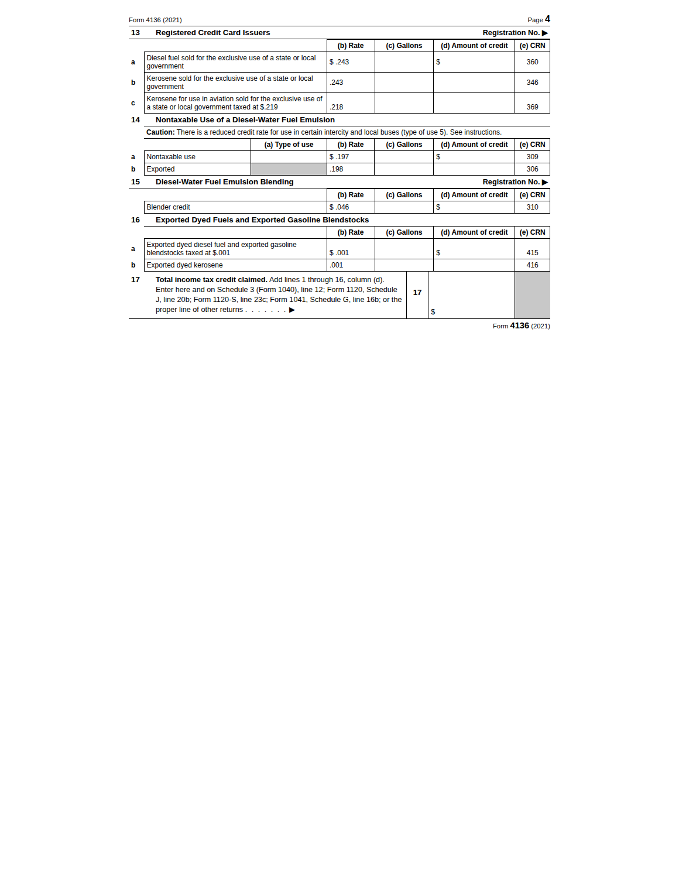Form 4136 (2021)
Page 4
13
Registered Credit Card Issuers
Registration No. ▶
| | | (b) Rate | (c) Gallons | (d) Amount of credit | (e) CRN |
| a | Diesel fuel sold for the exclusive use of a state or local government | $ .243 | | $ | 360 |
| b | Kerosene sold for the exclusive use of a state or local government | .243 | | | 346 |
| c | Kerosene for use in aviation sold for the exclusive use of a state or local government taxed at $.219 | .218 | | | 369 |
14
Nontaxable Use of a Diesel-Water Fuel Emulsion
| | Caution: There is a reduced credit rate for use in certain intercity and local buses (type of use 5). See instructions. |
| | | (a) Type of use | (b) Rate | (c) Gallons | (d) Amount of credit | (e) CRN |
| a | Nontaxable use | | $ .197 | | $ | 309 |
| b | Exported | | .198 | | | 306 |
15
Diesel-Water Fuel Emulsion Blending
Registration No. ▶
| | | (b) Rate | (c) Gallons | (d) Amount of credit | (e) CRN |
| | Blender credit | $ .046 | | $ | 310 |
16
Exported Dyed Fuels and Exported Gasoline Blendstocks
| | | (b) Rate | (c) Gallons | (d) Amount of credit | (e) CRN |
| a | Exported dyed diesel fuel and exported gasoline blendstocks taxed at $.001 | $ .001 | | $ | 415 |
| b | Exported dyed kerosene | .001 | | | 416 |
17
Total income tax credit claimed. Add lines 1 through 16, column (d). Enter here and on Schedule 3 (Form 1040), line 12; Form 1120, Schedule J, line 20b; Form 1120-S, line 23c; Form 1041, Schedule G, line 16b; or the proper line of other returns . . . . . . . ▶
17
$
Form 4136 (2021)